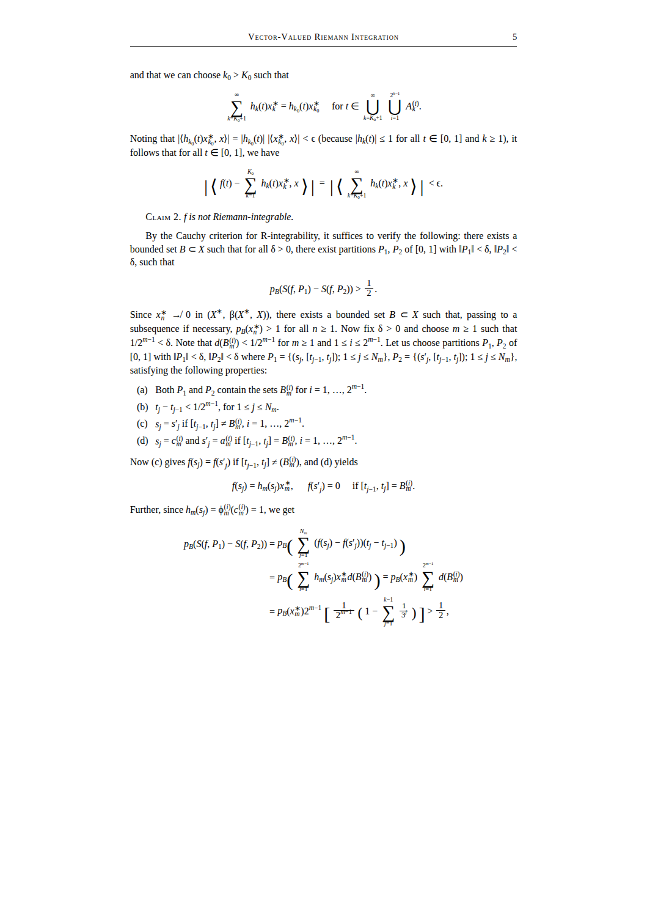Vector-Valued Riemann Integration 5
and that we can choose k0 > K0 such that
∞∑k=K0+1 hk(t)x∗k = hk0(t)x∗k0 for t ∈ ∞⋃k=K0+1 2k−1⋃i=1 A(i) k.
Noting that |⟨hk0(t)x∗k0, x⟩| = |hk0(t)| |⟨x∗k0, x⟩| < ϵ (because |hk(t)| ≤ 1 for all t ∈ [0, 1] and k ≥ 1), it follows that for all t ∈ [0, 1], we have
| ⟨ f(t) − K0∑k=1 hk(t)x∗k, x ⟩ | = | ⟨ ∞∑k=K0+1 hk(t)x∗k, x ⟩ | < ϵ.
Claim 2. f is not Riemann-integrable.
By the Cauchy criterion for R-integrability, it suffices to verify the following: there exists a bounded set B ⊂ X such that for all δ > 0, there exist partitions P1, P2 of [0, 1] with ‖P1‖ < δ, ‖P2‖ < δ, such that
pB(S(f, P1) − S(f, P2)) > 12.
Since x∗n ↛ 0 in (X∗, β(X∗, X)), there exists a bounded set B ⊂ X such that, passing to a subsequence if necessary, pB(x∗n) > 1 for all n ≥ 1. Now fix δ > 0 and choose m ≥ 1 such that 1/2m−1 < δ. Note that d(B(i) m) < 1/2m−1 for m ≥ 1 and 1 ≤ i ≤ 2m−1. Let us choose partitions P1, P2 of [0, 1] with ‖P1‖ < δ, ‖P2‖ < δ where P1 = {(sj, [tj−1, tj]); 1 ≤ j ≤ Nm}, P2 = {(s′j, [tj−1, tj]); 1 ≤ j ≤ Nm}, satisfying the following properties:
(a) Both P1 and P2 contain the sets B(i) m for i = 1, …, 2m−1.
(b) tj − tj−1 < 1/2m−1, for 1 ≤ j ≤ Nm.
(c) sj = s′j if [tj−1, tj] ≠ B(i) m, i = 1, …, 2m−1.
(d) sj = c(i) m and s′j = a(i) m if [tj−1, tj] = B(i) m, i = 1, …, 2m−1.
Now (c) gives f(sj) = f(s′j) if [tj−1, tj] ≠ (B(i) m), and (d) yields
f(sj) = hm(sj)x∗m, f(s′j) = 0 if [tj−1, tj] = B(i) m.
Further, since hm(sj) = ϕ(i) m(c(i) m) = 1, we get
pB(S(f, P1) − S(f, P2)) =
pB( Nm∑j=1 (f(sj) − f(s′j))(tj − tj−1) )
=
pB( 2m−1∑i=1 hm(sj)x∗m d(B(i) m) ) = pB(x∗m) 2m−1∑i=1 d(B(i) m)
=
pB(x∗m)2m−1 [ 12m−1 ( 1 − k−1∑j=1 13j ) ] > 12,